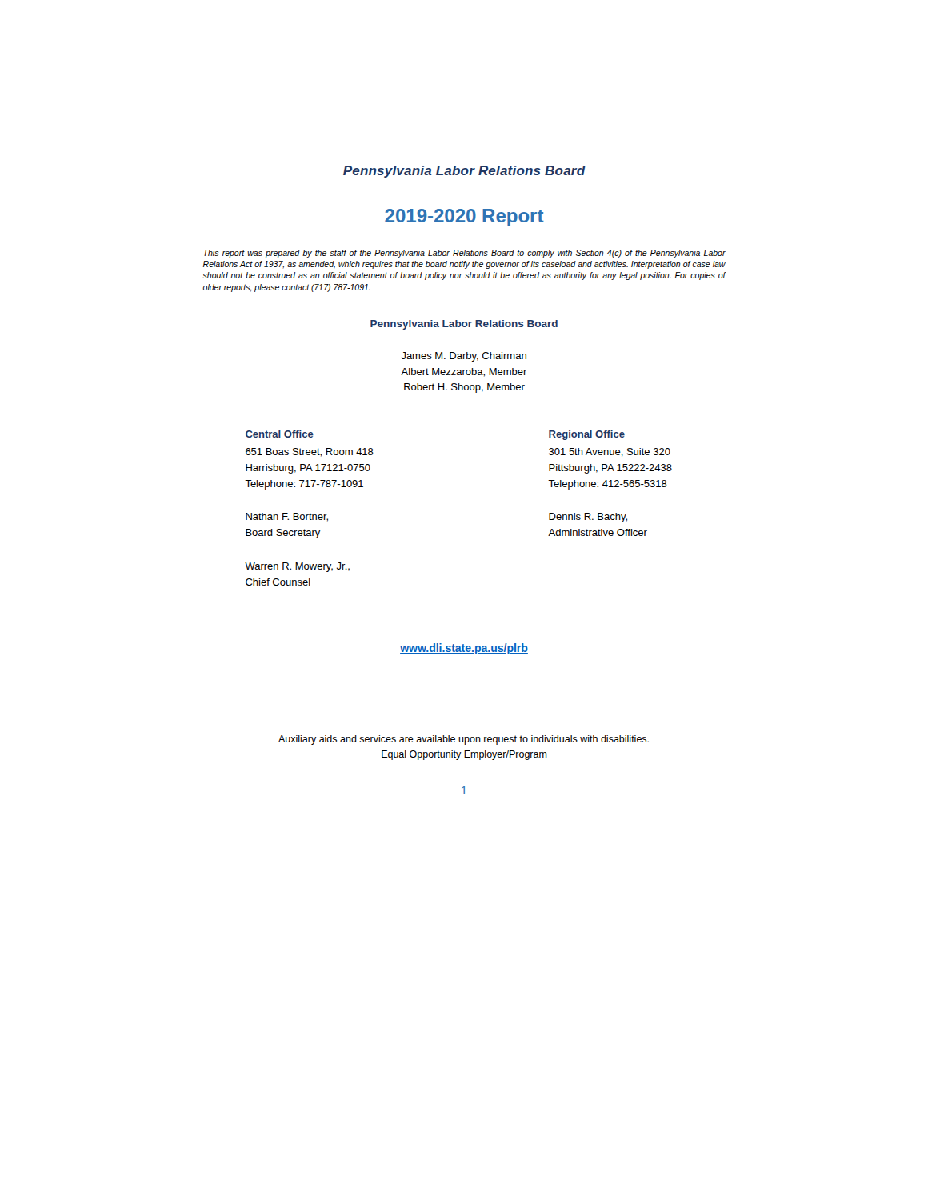Pennsylvania Labor Relations Board
2019-2020 Report
This report was prepared by the staff of the Pennsylvania Labor Relations Board to comply with Section 4(c) of the Pennsylvania Labor Relations Act of 1937, as amended, which requires that the board notify the governor of its caseload and activities. Interpretation of case law should not be construed as an official statement of board policy nor should it be offered as authority for any legal position. For copies of older reports, please contact (717) 787-1091.
Pennsylvania Labor Relations Board
James M. Darby, Chairman
Albert Mezzaroba, Member
Robert H. Shoop, Member
Central Office
651 Boas Street, Room 418
Harrisburg, PA 17121-0750
Telephone: 717-787-1091
Nathan F. Bortner,
Board Secretary
Warren R. Mowery, Jr.,
Chief Counsel
Regional Office
301 5th Avenue, Suite 320
Pittsburgh, PA 15222-2438
Telephone: 412-565-5318
Dennis R. Bachy,
Administrative Officer
www.dli.state.pa.us/plrb
Auxiliary aids and services are available upon request to individuals with disabilities.
Equal Opportunity Employer/Program
1